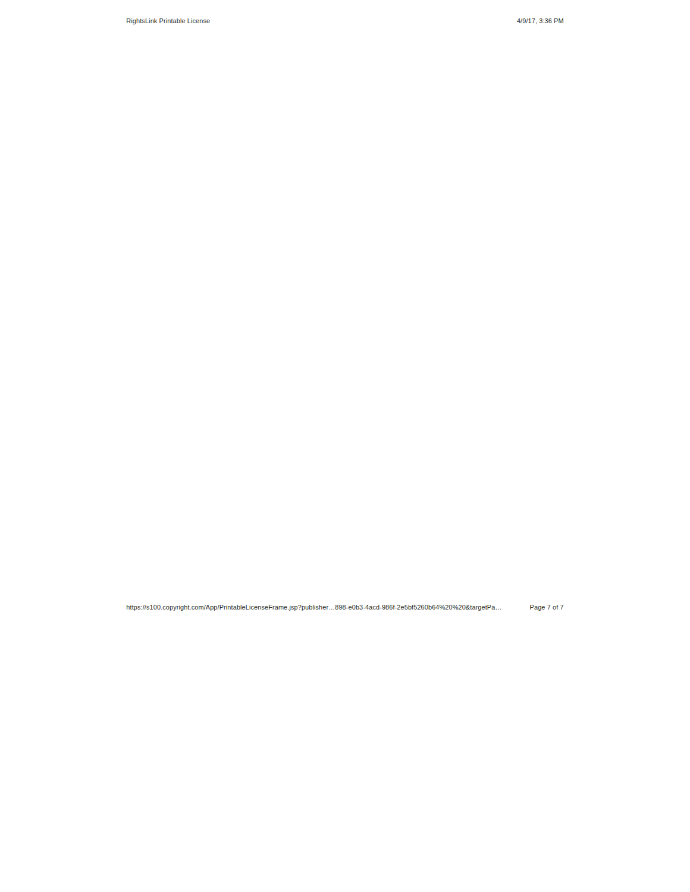RightsLink Printable License 4/9/17, 3:36 PM
https://s100.copyright.com/App/PrintableLicenseFrame.jsp?publisher…898-e0b3-4acd-986f-2e5bf5260b64%20%20&targetPage=printablelicense Page 7 of 7